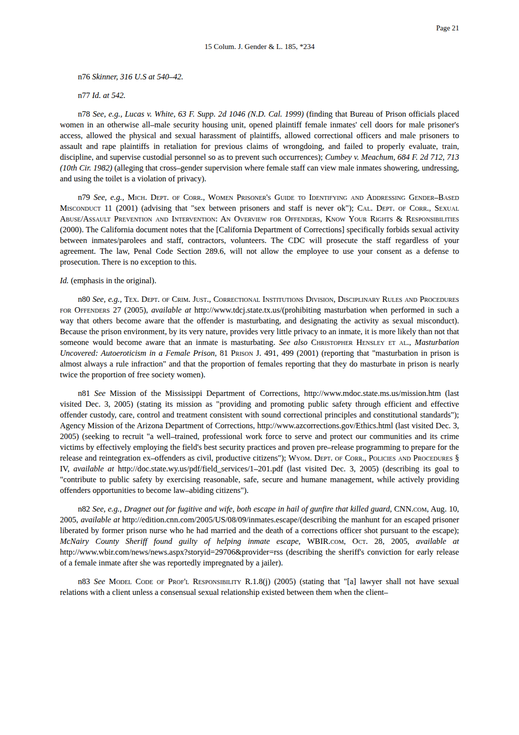Page 21
15 Colum. J. Gender & L. 185, *234
n76 Skinner, 316 U.S at 540–42.
n77 Id. at 542.
n78 See, e.g., Lucas v. White, 63 F. Supp. 2d 1046 (N.D. Cal. 1999) (finding that Bureau of Prison officials placed women in an otherwise all–male security housing unit, opened plaintiff female inmates' cell doors for male prisoner's access, allowed the physical and sexual harassment of plaintiffs, allowed correctional officers and male prisoners to assault and rape plaintiffs in retaliation for previous claims of wrongdoing, and failed to properly evaluate, train, discipline, and supervise custodial personnel so as to prevent such occurrences); Cumbey v. Meachum, 684 F. 2d 712, 713 (10th Cir. 1982) (alleging that cross–gender supervision where female staff can view male inmates showering, undressing, and using the toilet is a violation of privacy).
n79 See, e.g., Mich. Dept. of Corr., Women Prisoner's Guide to Identifying and Addressing Gender–Based Misconduct 11 (2001) (advising that "sex between prisoners and staff is never ok"); Cal. Dept. of Corr., Sexual Abuse/Assault Prevention and Intervention: An Overview for Offenders, Know Your Rights & Responsibilities (2000). The California document notes that the [California Department of Corrections] specifically forbids sexual activity between inmates/parolees and staff, contractors, volunteers. The CDC will prosecute the staff regardless of your agreement. The law, Penal Code Section 289.6, will not allow the employee to use your consent as a defense to prosecution. There is no exception to this.
Id. (emphasis in the original).
n80 See, e.g., Tex. Dept. of Crim. Just., Correctional Institutions Division, Disciplinary Rules and Procedures for Offenders 27 (2005), available at http://www.tdcj.state.tx.us/(prohibiting masturbation when performed in such a way that others become aware that the offender is masturbating, and designating the activity as sexual misconduct). Because the prison environment, by its very nature, provides very little privacy to an inmate, it is more likely than not that someone would become aware that an inmate is masturbating. See also Christopher Hensley et al., Masturbation Uncovered: Autoeroticism in a Female Prison, 81 Prison J. 491, 499 (2001) (reporting that "masturbation in prison is almost always a rule infraction" and that the proportion of females reporting that they do masturbate in prison is nearly twice the proportion of free society women).
n81 See Mission of the Mississippi Department of Corrections, http://www.mdoc.state.ms.us/mission.htm (last visited Dec. 3, 2005) (stating its mission as "providing and promoting public safety through efficient and effective offender custody, care, control and treatment consistent with sound correctional principles and constitutional standards"); Agency Mission of the Arizona Department of Corrections, http://www.azcorrections.gov/Ethics.html (last visited Dec. 3, 2005) (seeking to recruit "a well–trained, professional work force to serve and protect our communities and its crime victims by effectively employing the field's best security practices and proven pre–release programming to prepare for the release and reintegration ex–offenders as civil, productive citizens"); Wyom. Dept. of Corr., Policies and Procedures § IV, available at http://doc.state.wy.us/pdf/field_services/1–201.pdf (last visited Dec. 3, 2005) (describing its goal to "contribute to public safety by exercising reasonable, safe, secure and humane management, while actively providing offenders opportunities to become law–abiding citizens").
n82 See, e.g., Dragnet out for fugitive and wife, both escape in hail of gunfire that killed guard, CNN.com, Aug. 10, 2005, available at http://edition.cnn.com/2005/US/08/09/inmates.escape/(describing the manhunt for an escaped prisoner liberated by former prison nurse who he had married and the death of a corrections officer shot pursuant to the escape); McNairy County Sheriff found guilty of helping inmate escape, WBIR.com, Oct. 28, 2005, available at http://www.wbir.com/news/news.aspx?storyid=29706&provider=rss (describing the sheriff's conviction for early release of a female inmate after she was reportedly impregnated by a jailer).
n83 See Model Code of Prof'l Responsibility R.1.8(j) (2005) (stating that "[a] lawyer shall not have sexual relations with a client unless a consensual sexual relationship existed between them when the client–